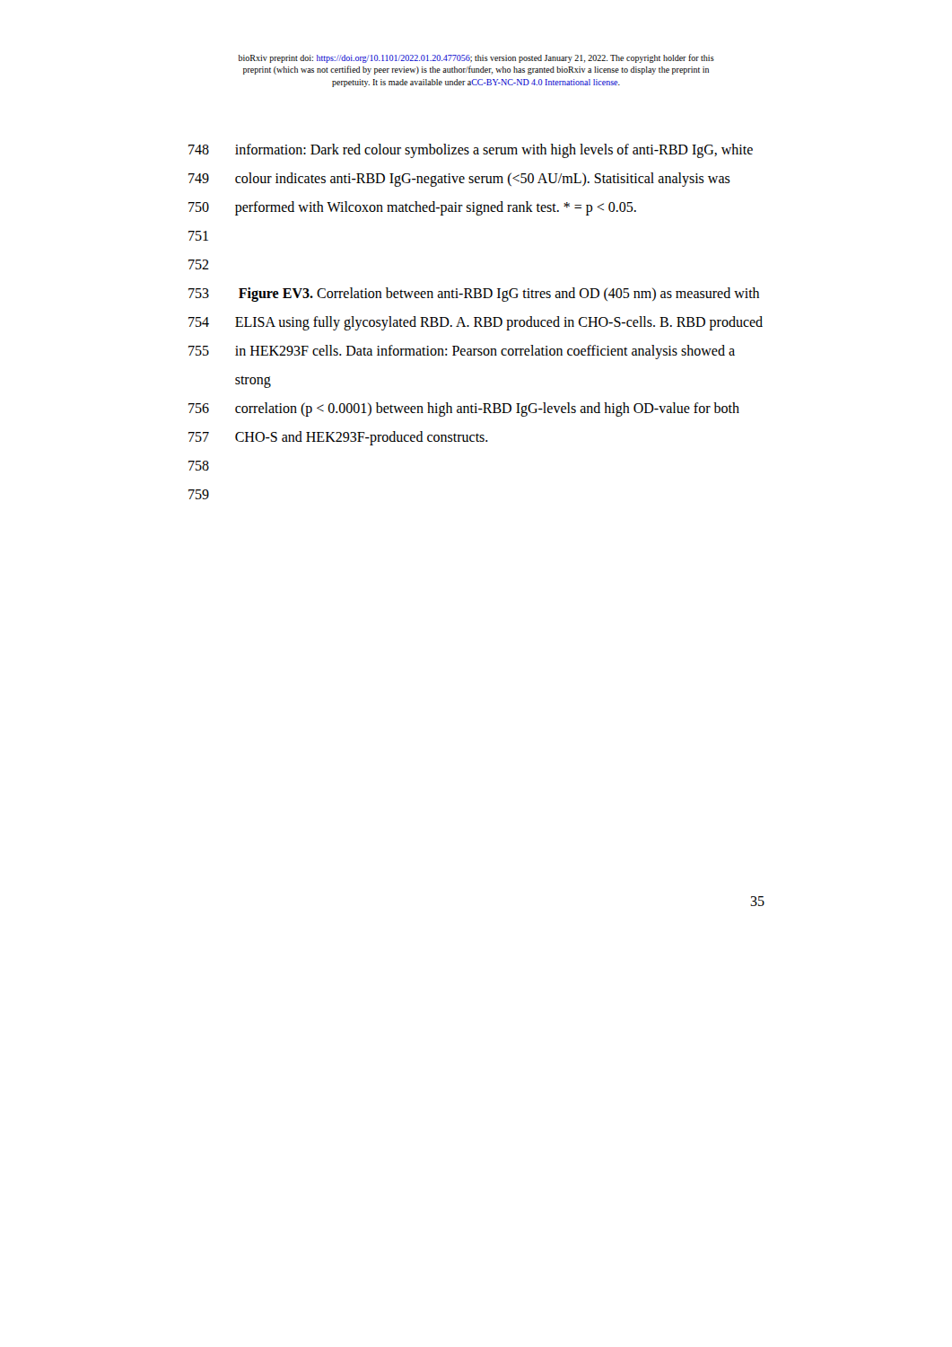bioRxiv preprint doi: https://doi.org/10.1101/2022.01.20.477056; this version posted January 21, 2022. The copyright holder for this
preprint (which was not certified by peer review) is the author/funder, who has granted bioRxiv a license to display the preprint in
perpetuity. It is made available under aCC-BY-NC-ND 4.0 International license.
748
information: Dark red colour symbolizes a serum with high levels of anti-RBD IgG, white
749
colour indicates anti-RBD IgG-negative serum (<50 AU/mL). Statisitical analysis was
750
performed with Wilcoxon matched-pair signed rank test. * = p < 0.05.
751
752
753
Figure EV3. Correlation between anti-RBD IgG titres and OD (405 nm) as measured with
754
ELISA using fully glycosylated RBD. A. RBD produced in CHO-S-cells. B. RBD produced
755
in HEK293F cells. Data information: Pearson correlation coefficient analysis showed a strong
756
correlation (p < 0.0001) between high anti-RBD IgG-levels and high OD-value for both
757
CHO-S and HEK293F-produced constructs.
758
759
35